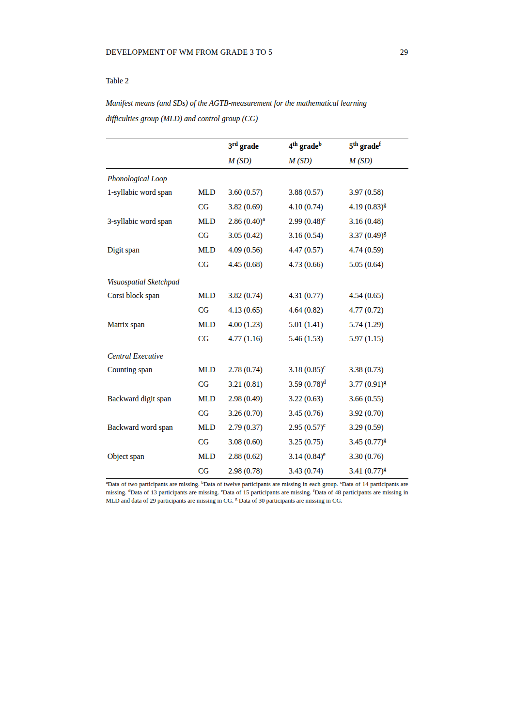Development of WM from Grade 3 to 5 29
Table 2
Manifest means (and SDs) of the AGTB-measurement for the mathematical learning difficulties group (MLD) and control group (CG)
| | | 3 rd grade | 4 th grade b | 5 th grade f |
| --- | --- | --- | --- | --- |
| | | M (SD) | M (SD) | M (SD) |
| Phonological Loop |
| 1-syllabic word span | MLD | 3.60 (0.57) | 3.88 (0.57) | 3.97 (0.58) |
| | CG | 3.82 (0.69) | 4.10 (0.74) | 4.19 (0.83) g |
| 3-syllabic word span | MLD | 2.86 (0.40) a | 2.99 (0.48) c | 3.16 (0.48) |
| | CG | 3.05 (0.42) | 3.16 (0.54) | 3.37 (0.49) g |
| Digit span | MLD | 4.09 (0.56) | 4.47 (0.57) | 4.74 (0.59) |
| | CG | 4.45 (0.68) | 4.73 (0.66) | 5.05 (0.64) |
| Visuospatial Sketchpad |
| Corsi block span | MLD | 3.82 (0.74) | 4.31 (0.77) | 4.54 (0.65) |
| | CG | 4.13 (0.65) | 4.64 (0.82) | 4.77 (0.72) |
| Matrix span | MLD | 4.00 (1.23) | 5.01 (1.41) | 5.74 (1.29) |
| | CG | 4.77 (1.16) | 5.46 (1.53) | 5.97 (1.15) |
| Central Executive |
| Counting span | MLD | 2.78 (0.74) | 3.18 (0.85) c | 3.38 (0.73) |
| | CG | 3.21 (0.81) | 3.59 (0.78) d | 3.77 (0.91) g |
| Backward digit span | MLD | 2.98 (0.49) | 3.22 (0.63) | 3.66 (0.55) |
| | CG | 3.26 (0.70) | 3.45 (0.76) | 3.92 (0.70) |
| Backward word span | MLD | 2.79 (0.37) | 2.95 (0.57) c | 3.29 (0.59) |
| | CG | 3.08 (0.60) | 3.25 (0.75) | 3.45 (0.77) g |
| Object span | MLD | 2.88 (0.62) | 3.14 (0.84) e | 3.30 (0.76) |
| | CG | 2.98 (0.78) | 3.43 (0.74) | 3.41 (0.77) g |
aData of two participants are missing. bData of twelve participants are missing in each group. cData of 14 participants are missing. dData of 13 participants are missing. eData of 15 participants are missing. fData of 48 participants are missing in MLD and data of 29 participants are missing in CG. g Data of 30 participants are missing in CG.